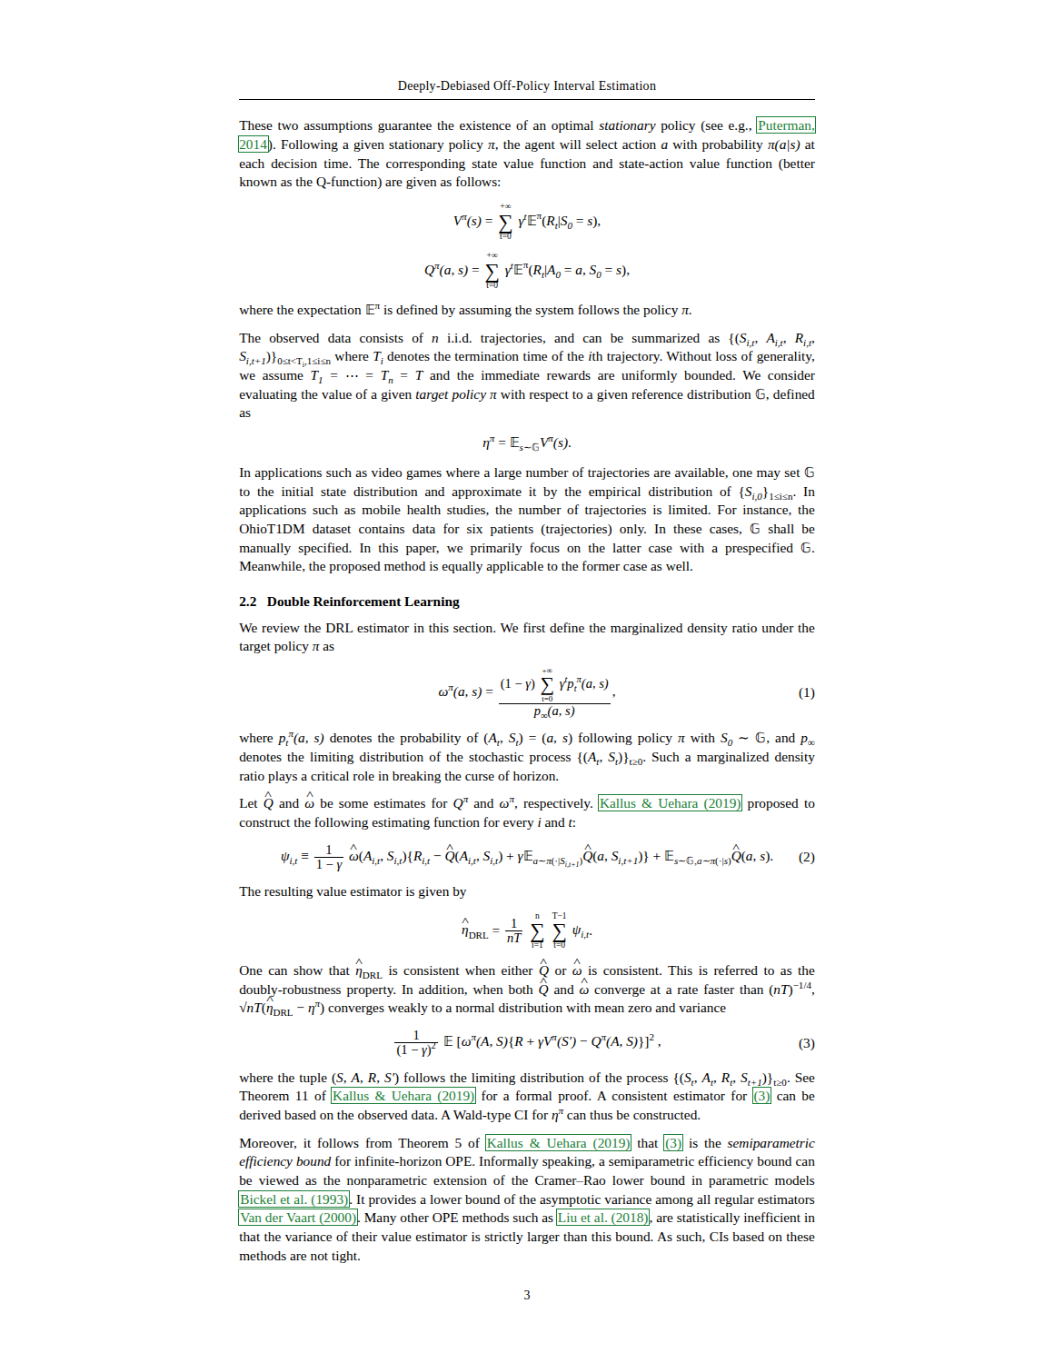Deeply-Debiased Off-Policy Interval Estimation
These two assumptions guarantee the existence of an optimal stationary policy (see e.g., Puterman, 2014). Following a given stationary policy π, the agent will select action a with probability π(a|s) at each decision time. The corresponding state value function and state-action value function (better known as the Q-function) are given as follows:
Vπ(s) = +∞∑t=0 γt 𝔼π(Rt|S0 = s),
Qπ(a, s) = +∞∑t=0 γt 𝔼π(Rt|A0 = a, S0 = s),
where the expectation 𝔼π is defined by assuming the system follows the policy π.
The observed data consists of n i.i.d. trajectories, and can be summarized as {(Si,t, Ai,t, Ri,t, Si,t+1)}0≤t<Ti,1≤i≤n where Ti denotes the termination time of the ith trajectory. Without loss of generality, we assume T1 = ⋯ = Tn = T and the immediate rewards are uniformly bounded. We consider evaluating the value of a given target policy π with respect to a given reference distribution 𝔾, defined as
ηπ = 𝔼s∼𝔾Vπ(s).
In applications such as video games where a large number of trajectories are available, one may set 𝔾 to the initial state distribution and approximate it by the empirical distribution of {Si,0}1≤i≤n. In applications such as mobile health studies, the number of trajectories is limited. For instance, the OhioT1DM dataset contains data for six patients (trajectories) only. In these cases, 𝔾 shall be manually specified. In this paper, we primarily focus on the latter case with a prespecified 𝔾. Meanwhile, the proposed method is equally applicable to the former case as well.
2.2 Double Reinforcement Learning
We review the DRL estimator in this section. We first define the marginalized density ratio under the target policy π as
ωπ(a, s) = (1 − γ) +∞∑t=0 γtptπ(a, s) p∞(a, s) , (1)
where ptπ(a, s) denotes the probability of (At, St) = (a, s) following policy π with S0 ∼ 𝔾, and p∞ denotes the limiting distribution of the stochastic process {(At, St)}t≥0. Such a marginalized density ratio plays a critical role in breaking the curse of horizon.
Let Q and ω be some estimates for Qπ and ωπ, respectively. Kallus & Uehara (2019) proposed to construct the following estimating function for every i and t:
ψi,t ≡ 11 − γ ω(Ai,t, Si,t){Ri,t − Q(Ai,t, Si,t) + γ𝔼a∼π(·|Si,t+1)Q(a, Si,t+1)} + 𝔼s∼𝔾,a∼π(·|s)Q(a, s). (2)
The resulting value estimator is given by
ηDRL = 1 nT n∑i=1 T−1∑t=0 ψi,t.
One can show that ηDRL is consistent when either Q or ω is consistent. This is referred to as the doubly-robustness property. In addition, when both Q and ω converge at a rate faster than (nT)−1/4, √nT(ηDRL − ηπ) converges weakly to a normal distribution with mean zero and variance
1(1 − γ)2 𝔼 [ωπ(A, S){R + γVπ(S′) − Qπ(A, S)}]2 , (3)
where the tuple (S, A, R, S′) follows the limiting distribution of the process {(St, At, Rt, St+1)}t≥0. See Theorem 11 of Kallus & Uehara (2019) for a formal proof. A consistent estimator for (3) can be derived based on the observed data. A Wald-type CI for ηπ can thus be constructed.
Moreover, it follows from Theorem 5 of Kallus & Uehara (2019) that (3) is the semiparametric efficiency bound for infinite-horizon OPE. Informally speaking, a semiparametric efficiency bound can be viewed as the nonparametric extension of the Cramer–Rao lower bound in parametric models Bickel et al. (1993). It provides a lower bound of the asymptotic variance among all regular estimators Van der Vaart (2000). Many other OPE methods such as Liu et al. (2018), are statistically inefficient in that the variance of their value estimator is strictly larger than this bound. As such, CIs based on these methods are not tight.
3